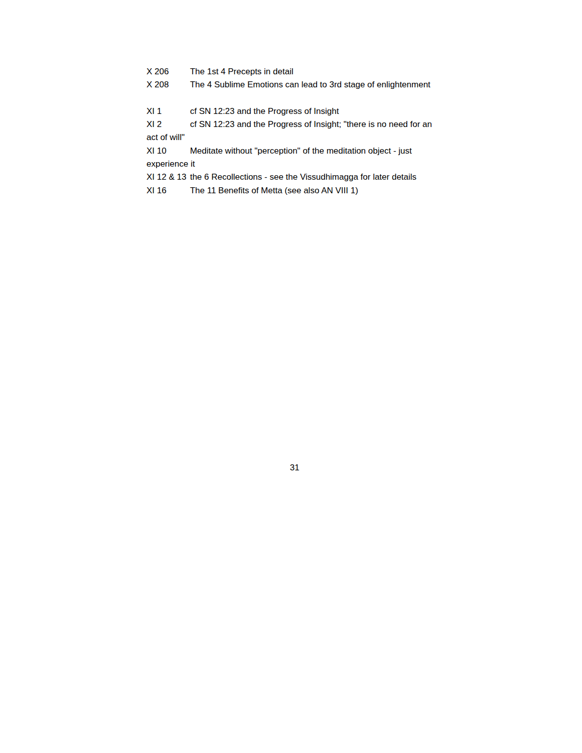X 206 The 1st 4 Precepts in detail
X 208 The 4 Sublime Emotions can lead to 3rd stage of enlightenment
XI 1cf SN 12:23 and the Progress of Insight
XI 2cf SN 12:23 and the Progress of Insight; "there is no need for an act of will"
XI 10 Meditate without "perception" of the meditation object - just experience it
XI 12 & 13the 6 Recollections - see the Vissudhimagga for later details
XI 16 The 11 Benefits of Metta (see also AN VIII 1)
31